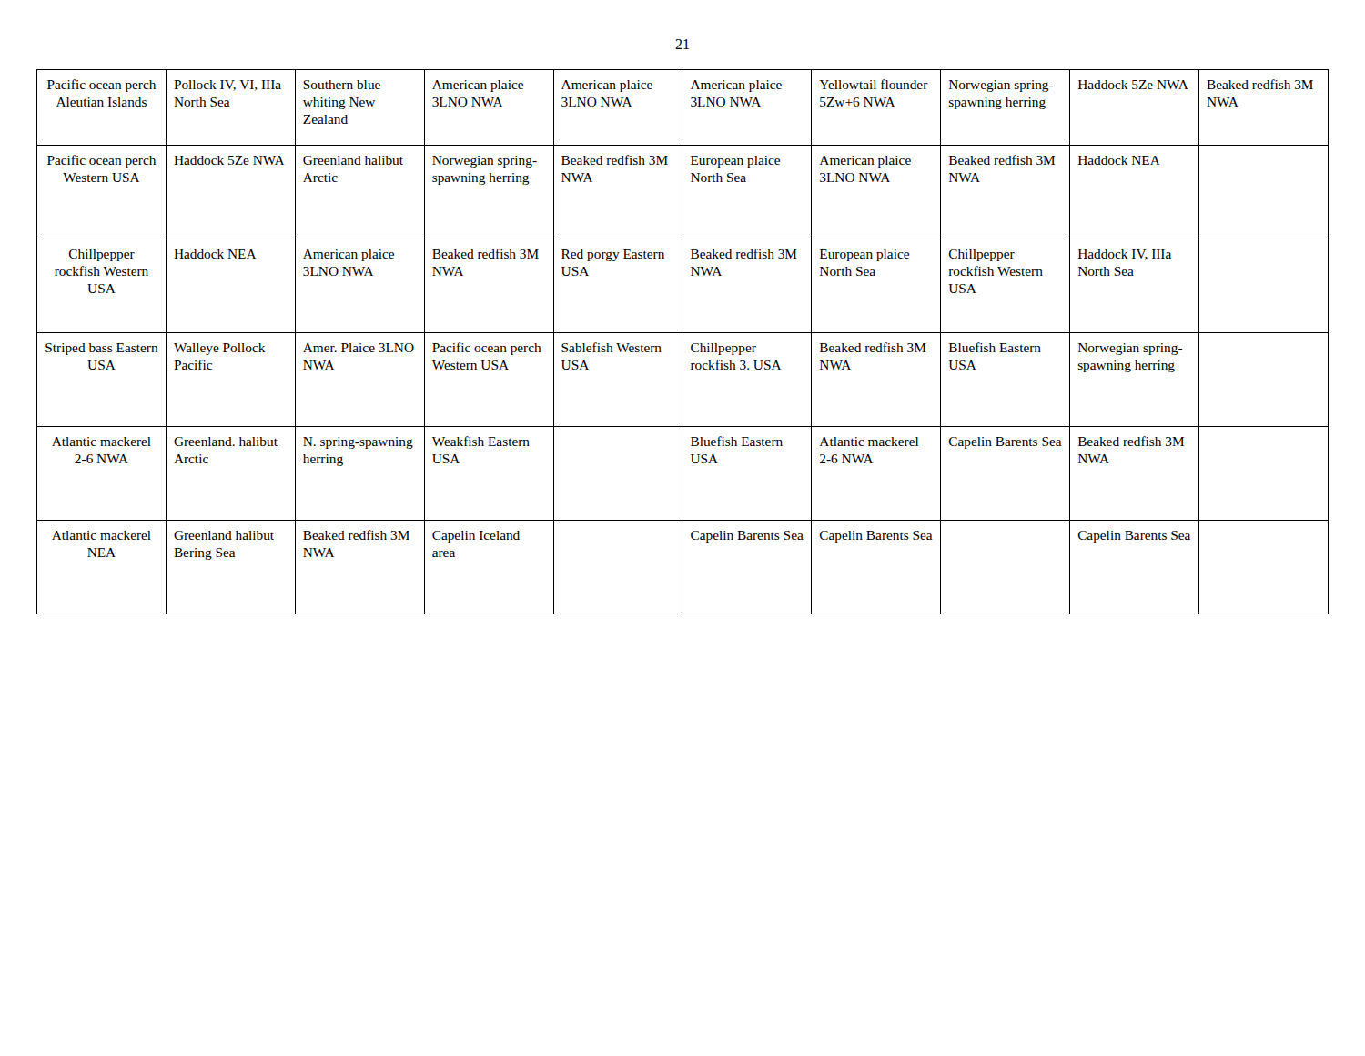21
| Pacific ocean perch Aleutian Islands | Pollock IV, VI, IIIa North Sea | Southern blue whiting New Zealand | American plaice 3LNO NWA | American plaice 3LNO NWA | American plaice 3LNO NWA | Yellowtail flounder 5Zw+6 NWA | Norwegian spring-spawning herring | Haddock 5Ze NWA | Beaked redfish 3M NWA |
| Pacific ocean perch Western USA | Haddock 5Ze NWA | Greenland halibut Arctic | Norwegian spring-spawning herring | Beaked redfish 3M NWA | European plaice North Sea | American plaice 3LNO NWA | Beaked redfish 3M NWA | Haddock NEA | |
| Chillpepper rockfish Western USA | Haddock NEA | American plaice 3LNO NWA | Beaked redfish 3M NWA | Red porgy Eastern USA | Beaked redfish 3M NWA | European plaice North Sea | Chillpepper rockfish Western USA | Haddock IV, IIIa North Sea | |
| Striped bass Eastern USA | Walleye Pollock Pacific | Amer. Plaice 3LNO NWA | Pacific ocean perch Western USA | Sablefish Western USA | Chillpepper rockfish 3. USA | Beaked redfish 3M NWA | Bluefish Eastern USA | Norwegian spring-spawning herring | |
| Atlantic mackerel 2-6 NWA | Greenland. halibut Arctic | N. spring-spawning herring | Weakfish Eastern USA | | Bluefish Eastern USA | Atlantic mackerel 2-6 NWA | Capelin Barents Sea | Beaked redfish 3M NWA | |
| Atlantic mackerel NEA | Greenland halibut Bering Sea | Beaked redfish 3M NWA | Capelin Iceland area | | Capelin Barents Sea | Capelin Barents Sea | | Capelin Barents Sea | |